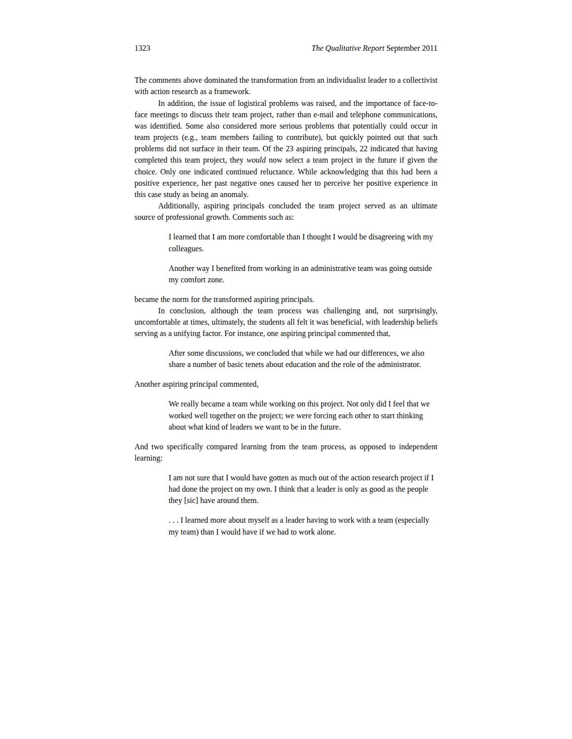1323 The Qualitative Report September 2011
The comments above dominated the transformation from an individualist leader to a collectivist with action research as a framework.
In addition, the issue of logistical problems was raised, and the importance of face-to-face meetings to discuss their team project, rather than e-mail and telephone communications, was identified. Some also considered more serious problems that potentially could occur in team projects (e.g., team members failing to contribute), but quickly pointed out that such problems did not surface in their team. Of the 23 aspiring principals, 22 indicated that having completed this team project, they would now select a team project in the future if given the choice. Only one indicated continued reluctance. While acknowledging that this had been a positive experience, her past negative ones caused her to perceive her positive experience in this case study as being an anomaly.
Additionally, aspiring principals concluded the team project served as an ultimate source of professional growth. Comments such as:
I learned that I am more comfortable than I thought I would be disagreeing with my colleagues.
Another way I benefited from working in an administrative team was going outside my comfort zone.
became the norm for the transformed aspiring principals.
In conclusion, although the team process was challenging and, not surprisingly, uncomfortable at times, ultimately, the students all felt it was beneficial, with leadership beliefs serving as a unifying factor. For instance, one aspiring principal commented that,
After some discussions, we concluded that while we had our differences, we also share a number of basic tenets about education and the role of the administrator.
Another aspiring principal commented,
We really became a team while working on this project. Not only did I feel that we worked well together on the project; we were forcing each other to start thinking about what kind of leaders we want to be in the future.
And two specifically compared learning from the team process, as opposed to independent learning:
I am not sure that I would have gotten as much out of the action research project if I had done the project on my own. I think that a leader is only as good as the people they [sic] have around them.
. . . I learned more about myself as a leader having to work with a team (especially my team) than I would have if we had to work alone.